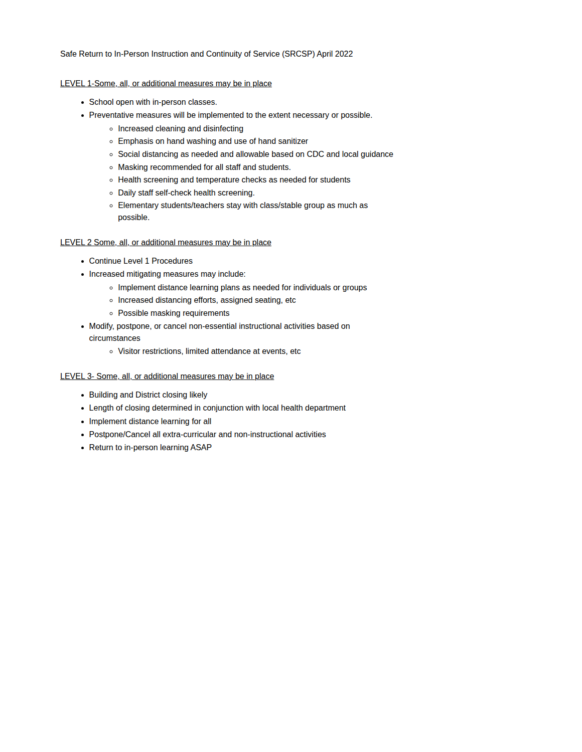Safe Return to In-Person Instruction and Continuity of Service (SRCSP) April 2022
LEVEL 1-Some, all, or additional measures may be in place
School open with in-person classes.
Preventative measures will be implemented to the extent necessary or possible.
Increased cleaning and disinfecting
Emphasis on hand washing and use of hand sanitizer
Social distancing as needed and allowable based on CDC and local guidance
Masking recommended for all staff and students.
Health screening and temperature checks as needed for students
Daily staff self-check health screening.
Elementary students/teachers stay with class/stable group as much as possible.
LEVEL 2 Some, all, or additional measures may be in place
Continue Level 1 Procedures
Increased mitigating measures may include:
Implement distance learning plans as needed for individuals or groups
Increased distancing efforts, assigned seating, etc
Possible masking requirements
Modify, postpone, or cancel non-essential instructional activities based on circumstances
Visitor restrictions, limited attendance at events, etc
LEVEL 3- Some, all, or additional measures may be in place
Building and District closing likely
Length of closing determined in conjunction with local health department
Implement distance learning for all
Postpone/Cancel all extra-curricular and non-instructional activities
Return to in-person learning ASAP